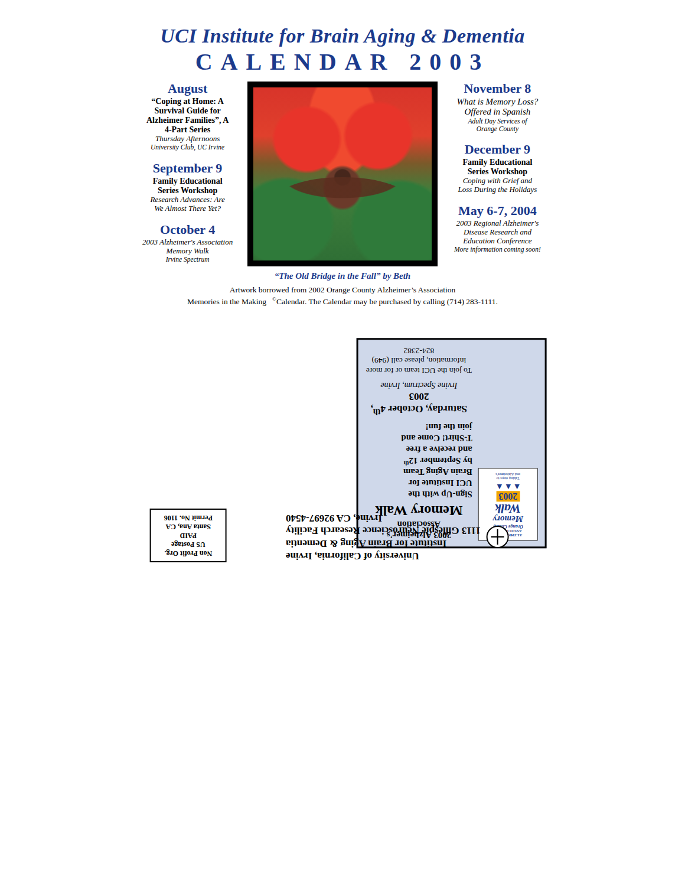UCI Institute for Brain Aging & Dementia
CALENDAR 2003
August
“Coping at Home: A
Survival Guide for
Alzheimer Families”, A
4-Part Series
Thursday Afternoons
University Club, UC Irvine
September 9
Family Educational
Series Workshop
Research Advances: Are
We Almost There Yet?
October 4
2003 Alzheimer's Association
Memory Walk
Irvine Spectrum
“The Old Bridge in the Fall” by Beth
November 8
What is Memory Loss?
Offered in Spanish
Adult Day Services of
Orange County
December 9
Family Educational
Series Workshop
Coping with Grief and
Loss During the Holidays
May 6-7, 2004
2003 Regional Alzheimer's
Disease Research and
Education Conference
More information coming soon!
Artwork borrowed from 2002 Orange County Alzheimer’s Association
Memories in the Making ©Calendar. The Calendar may be purchased by calling (714) 283-1111.
ALZHEIMER'S ASSOCIATION
Orange County
Memory Walk
2003
▲▲▲
Taking steps to
end Alzheimer's
2003 Alzheimer's Association
Memory Walk
Sign-Up with the
UCI Institute for
Brain Aging Team
by September 12th
and receive a free
T-Shirt! Come and
join the fun!
Saturday, October 4th, 2003
Irvine Spectrum, Irvine
To join the UCI team or for more
information, please call (949) 824-2382
University of California, Irvine
Institute for Brain Aging & Dementia
1113 Gillespie Neuroscience Research Facility
Irvine, CA 92697-4540
Non Profit Org.
US Postage
PAID
Santa Ana, CA
Permit No. 1106